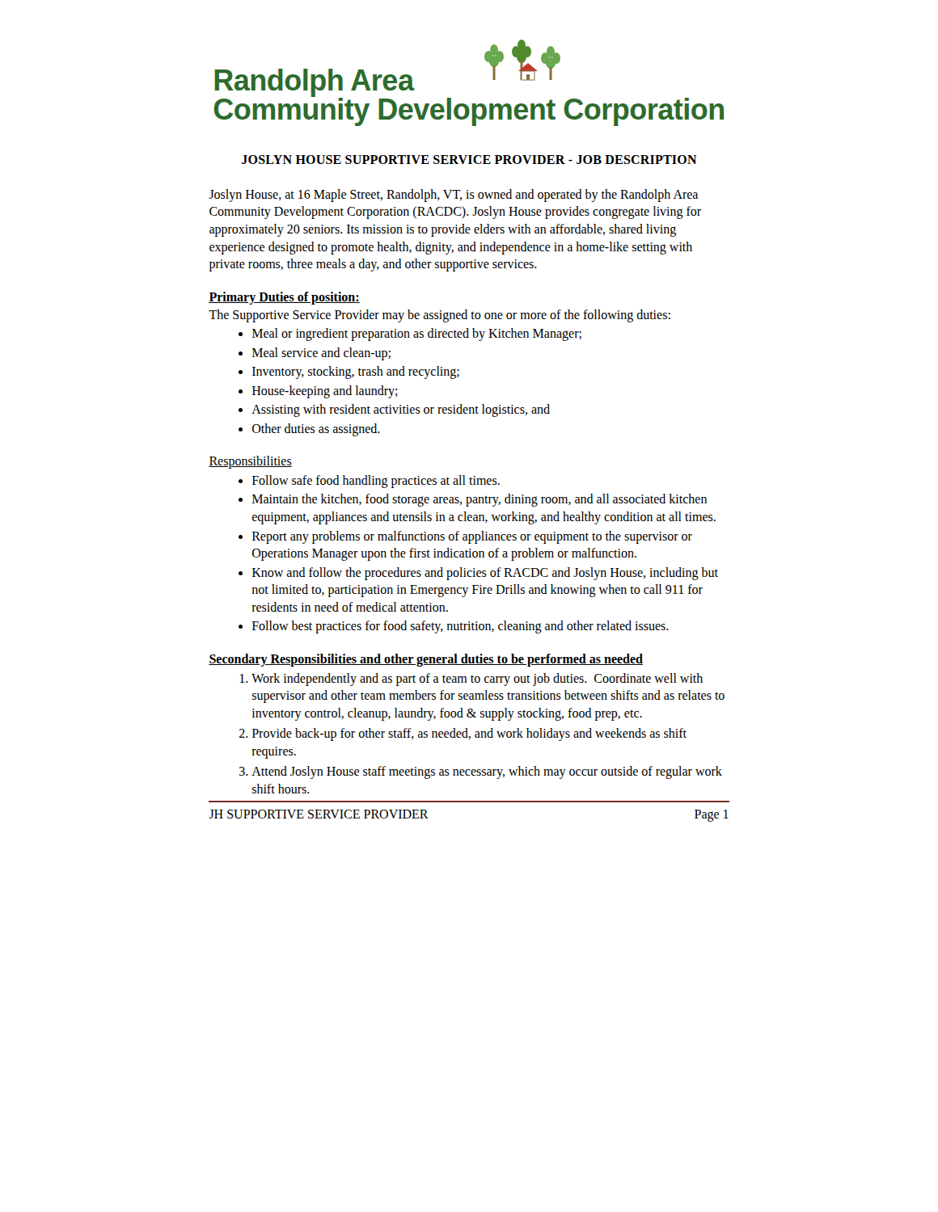Randolph Area
Community Development Corporation
JOSLYN HOUSE SUPPORTIVE SERVICE PROVIDER - JOB DESCRIPTION
Joslyn House, at 16 Maple Street, Randolph, VT, is owned and operated by the Randolph Area Community Development Corporation (RACDC). Joslyn House provides congregate living for approximately 20 seniors. Its mission is to provide elders with an affordable, shared living experience designed to promote health, dignity, and independence in a home-like setting with private rooms, three meals a day, and other supportive services.
Primary Duties of position:
The Supportive Service Provider may be assigned to one or more of the following duties:
Meal or ingredient preparation as directed by Kitchen Manager;
Meal service and clean-up;
Inventory, stocking, trash and recycling;
House-keeping and laundry;
Assisting with resident activities or resident logistics, and
Other duties as assigned.
Responsibilities
Follow safe food handling practices at all times.
Maintain the kitchen, food storage areas, pantry, dining room, and all associated kitchen equipment, appliances and utensils in a clean, working, and healthy condition at all times.
Report any problems or malfunctions of appliances or equipment to the supervisor or Operations Manager upon the first indication of a problem or malfunction.
Know and follow the procedures and policies of RACDC and Joslyn House, including but not limited to, participation in Emergency Fire Drills and knowing when to call 911 for residents in need of medical attention.
Follow best practices for food safety, nutrition, cleaning and other related issues.
Secondary Responsibilities and other general duties to be performed as needed
Work independently and as part of a team to carry out job duties. Coordinate well with supervisor and other team members for seamless transitions between shifts and as relates to inventory control, cleanup, laundry, food & supply stocking, food prep, etc.
Provide back-up for other staff, as needed, and work holidays and weekends as shift requires.
Attend Joslyn House staff meetings as necessary, which may occur outside of regular work shift hours.
JH SUPPORTIVE SERVICE PROVIDER
Page 1